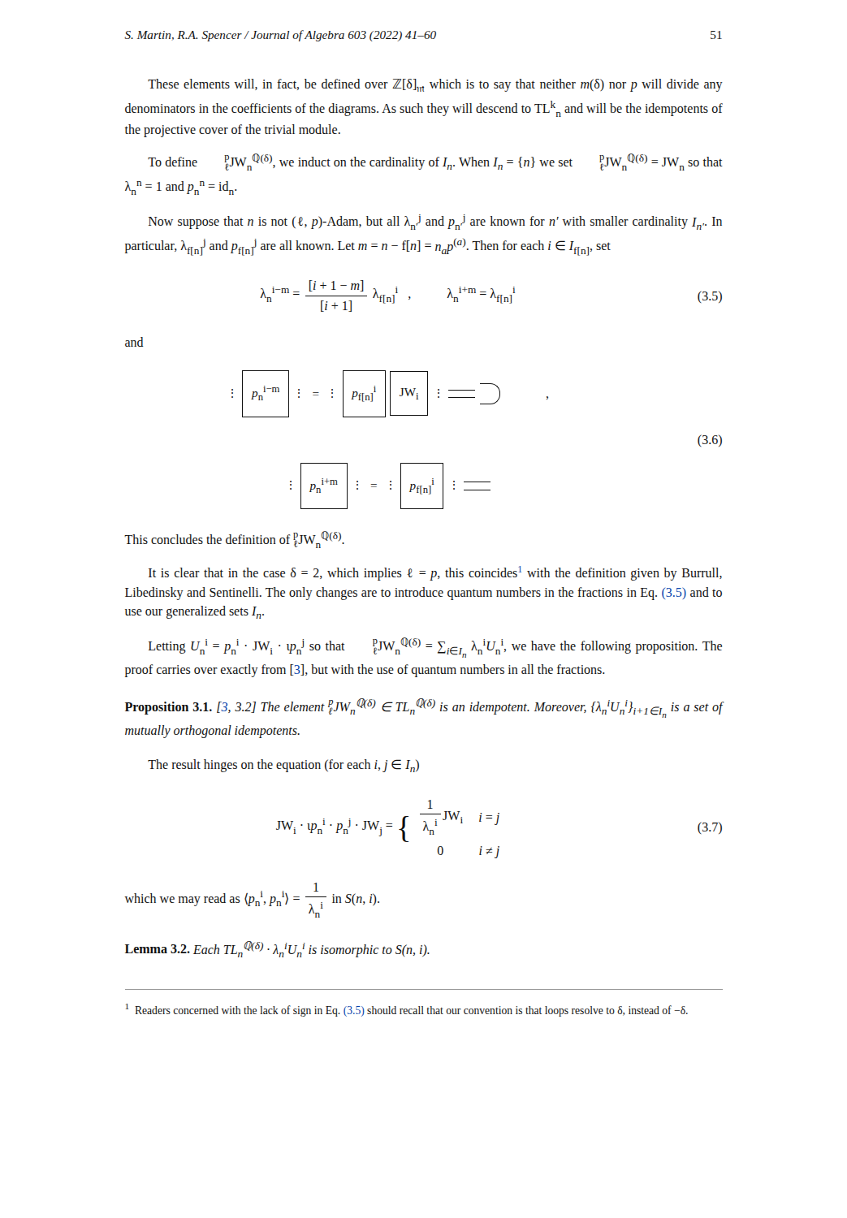S. Martin, R.A. Spencer / Journal of Algebra 603 (2022) 41–60 51
These elements will, in fact, be defined over ℤ[δ]𝔪 which is to say that neither m(δ) nor p will divide any denominators in the coefficients of the diagrams. As such they will descend to TLkn and will be the idempotents of the projective cover of the trivial module.
To define pℓ JWnℚ(δ), we induct on the cardinality of In. When In = {n} we set pℓ JWnℚ(δ) = JWn so that λnn = 1 and pnn = idn.
Now suppose that n is not (ℓ, p)-Adam, but all λn′j and pn′j are known for n′ with smaller cardinality In′. In particular, λf[n]j and pf[n]j are all known. Let m = n − f[n] = nap(a). Then for each i ∈ If[n], set
λni−m = [i + 1 − m][i + 1] λf[n]i , λni+m = λf[n]i
(3.5)
and
⋮ pni−m ⋮ = ⋮ pf[n]i JWi ⋮ , ⋮ pni+m ⋮ = ⋮ pf[n]i ⋮
(3.6)
This concludes the definition of pℓ JWnℚ(δ).
It is clear that in the case δ = 2, which implies ℓ = p, this coincides1 with the definition given by Burrull, Libedinsky and Sentinelli. The only changes are to introduce quantum numbers in the fractions in Eq. (3.5) and to use our generalized sets In.
Letting Uni = pni · JWi · ιpnj so that pℓ JWnℚ(δ) = ∑i∈In λniUni, we have the following proposition. The proof carries over exactly from [3], but with the use of quantum numbers in all the fractions.
Proposition 3.1. [3, 3.2] The element pℓ JWnℚ(δ) ∈ TLnℚ(δ) is an idempotent. Moreover, {λniUni}i+1∈In is a set of mutually orthogonal idempotents.
The result hinges on the equation (for each i, j ∈ In)
JWi · ιpni · pnj · JWj = { 1 λni JWi i = j 0 i ≠ j
(3.7)
which we may read as ⟨pni, pni⟩ = 1 λni in S(n, i).
Lemma 3.2. Each TLnℚ(δ) · λniUni is isomorphic to S(n, i).
1 Readers concerned with the lack of sign in Eq. (3.5) should recall that our convention is that loops resolve to δ, instead of −δ.